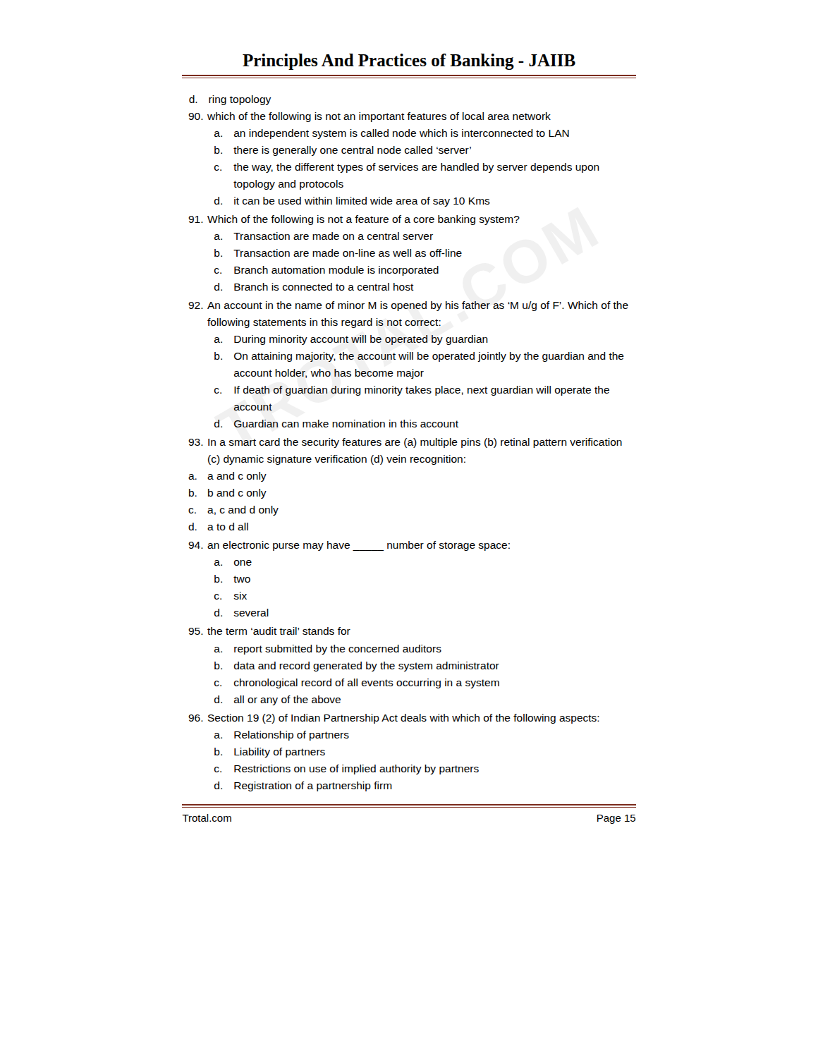TROTAL.COM
Principles And Practices of Banking - JAIIB
ring topology
which of the following is not an important features of local area network
an independent system is called node which is interconnected to LAN
there is generally one central node called ‘server’
the way, the different types of services are handled by server depends upon topology and protocols
it can be used within limited wide area of say 10 Kms
Which of the following is not a feature of a core banking system?
Transaction are made on a central server
Transaction are made on-line as well as off-line
Branch automation module is incorporated
Branch is connected to a central host
An account in the name of minor M is opened by his father as ‘M u/g of F’. Which of the following statements in this regard is not correct:
During minority account will be operated by guardian
On attaining majority, the account will be operated jointly by the guardian and the account holder, who has become major
If death of guardian during minority takes place, next guardian will operate the account
Guardian can make nomination in this account
In a smart card the security features are (a) multiple pins (b) retinal pattern verification (c) dynamic signature verification (d) vein recognition:
a and c only
b and c only
a, c and d only
a to d all
an electronic purse may have _____ number of storage space:
one
two
six
several
the term ‘audit trail’ stands for
report submitted by the concerned auditors
data and record generated by the system administrator
chronological record of all events occurring in a system
all or any of the above
Section 19 (2) of Indian Partnership Act deals with which of the following aspects:
Relationship of partners
Liability of partners
Restrictions on use of implied authority by partners
Registration of a partnership firm
Trotal.com Page 15